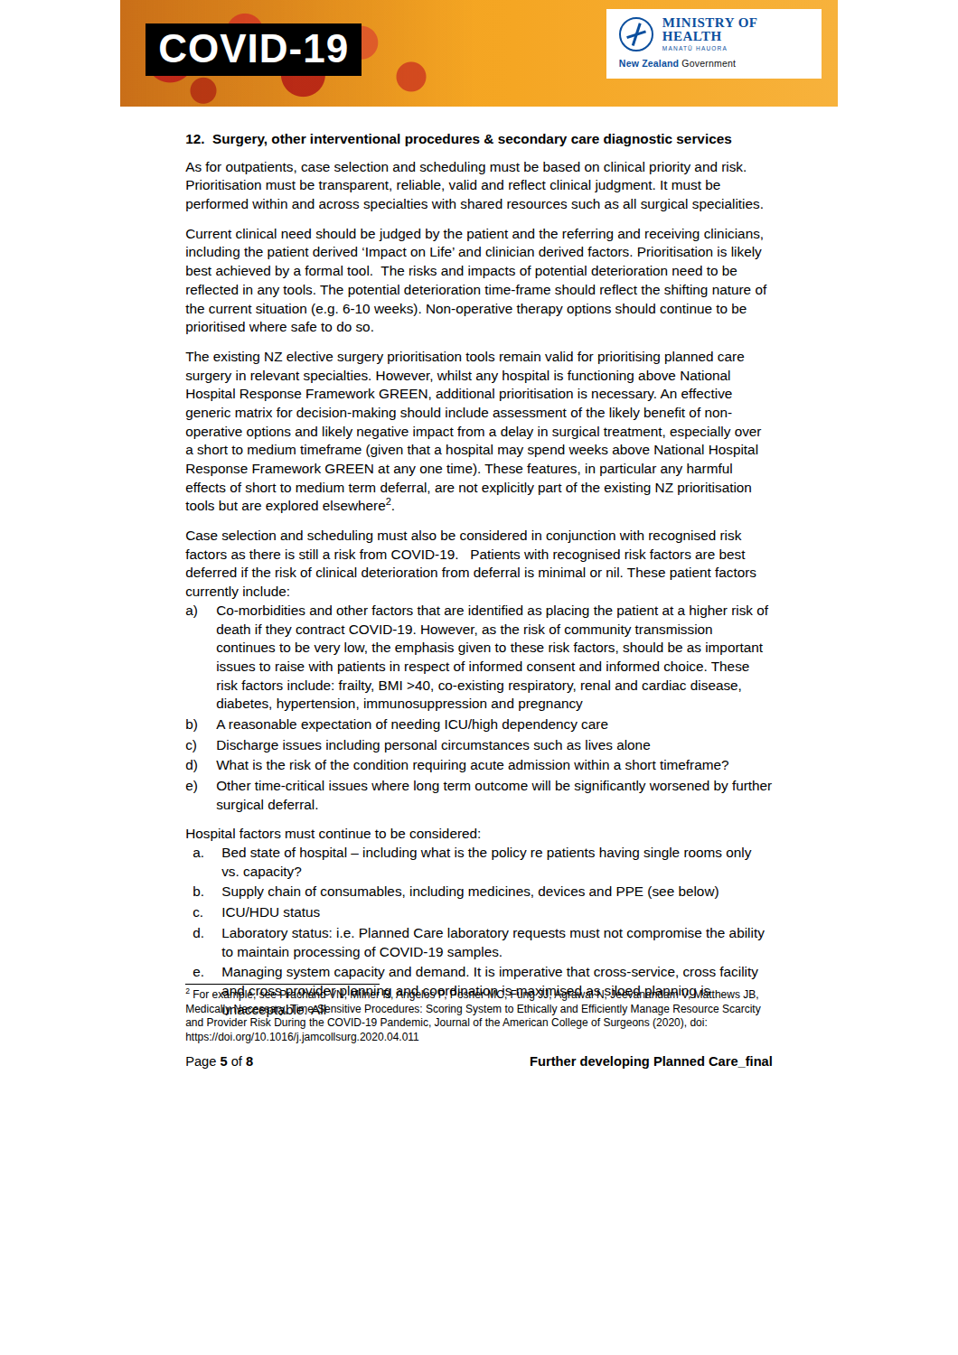COVID-19
MINISTRY OF
HEALTH
MANATŪ HAUORA
New Zealand Government
12. Surgery, other interventional procedures & secondary care diagnostic services
As for outpatients, case selection and scheduling must be based on clinical priority and risk. Prioritisation must be transparent, reliable, valid and reflect clinical judgment. It must be performed within and across specialties with shared resources such as all surgical specialities.
Current clinical need should be judged by the patient and the referring and receiving clinicians, including the patient derived ‘Impact on Life’ and clinician derived factors. Prioritisation is likely best achieved by a formal tool. The risks and impacts of potential deterioration need to be reflected in any tools. The potential deterioration time-frame should reflect the shifting nature of the current situation (e.g. 6-10 weeks). Non-operative therapy options should continue to be prioritised where safe to do so.
The existing NZ elective surgery prioritisation tools remain valid for prioritising planned care surgery in relevant specialties. However, whilst any hospital is functioning above National Hospital Response Framework GREEN, additional prioritisation is necessary. An effective generic matrix for decision-making should include assessment of the likely benefit of non-operative options and likely negative impact from a delay in surgical treatment, especially over a short to medium timeframe (given that a hospital may spend weeks above National Hospital Response Framework GREEN at any one time). These features, in particular any harmful effects of short to medium term deferral, are not explicitly part of the existing NZ prioritisation tools but are explored elsewhere2.
Case selection and scheduling must also be considered in conjunction with recognised risk factors as there is still a risk from COVID-19. Patients with recognised risk factors are best deferred if the risk of clinical deterioration from deferral is minimal or nil. These patient factors currently include:
a) Co-morbidities and other factors that are identified as placing the patient at a higher risk of death if they contract COVID-19. However, as the risk of community transmission continues to be very low, the emphasis given to these risk factors, should be as important issues to raise with patients in respect of informed consent and informed choice. These risk factors include: frailty, BMI >40, co-existing respiratory, renal and cardiac disease, diabetes, hypertension, immunosuppression and pregnancy
b) A reasonable expectation of needing ICU/high dependency care
c) Discharge issues including personal circumstances such as lives alone
d) What is the risk of the condition requiring acute admission within a short timeframe?
e) Other time-critical issues where long term outcome will be significantly worsened by further surgical deferral.
Hospital factors must continue to be considered:
a. Bed state of hospital – including what is the policy re patients having single rooms only vs. capacity?
b. Supply chain of consumables, including medicines, devices and PPE (see below)
c. ICU/HDU status
d. Laboratory status: i.e. Planned Care laboratory requests must not compromise the ability to maintain processing of COVID-19 samples.
e. Managing system capacity and demand. It is imperative that cross-service, cross facility and cross provider planning and coordination is maximised as siloed planning is unacceptable. All
2 For example, see Prachand VN, Milner R, Angelos P, Posner MC, Fung JJ, Agrawal N, Jeevanandam V, Matthews JB, Medically Necessary, Time-Sensitive Procedures: Scoring System to Ethically and Efficiently Manage Resource Scarcity and Provider Risk During the COVID-19 Pandemic, Journal of the American College of Surgeons (2020), doi: https://doi.org/10.1016/j.jamcollsurg.2020.04.011
Page 5 of 8
Further developing Planned Care_final